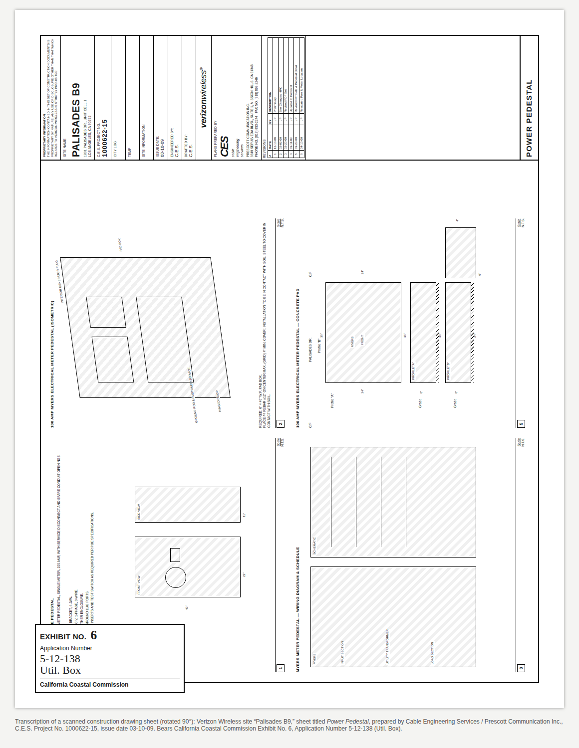Proprietary Information
The information contained in this set of construction documents is proprietary by nature. Any use or disclosure other than that which relates to Verizon Wireless is strictly prohibited.
Site Name
PALISADES B9
1801 Palisades Dr., Unit Cell 1
Los Angeles, CA 90272
C.E.S. Project No.
1000622-15
City Log
Temp
Site Information
Issue Date:
03-10-09
Engineered By:
C.E.S.
Drafted By:
C.E.S.
verizonwireless®
Plans Prepared By
CES
cable
engineering
services
Prescott Communication Inc.
9849 Sepulveda Blvd., Suite 1, Mission Hills, CA 91345
Phone No. (818) 893-2244 Fax No. (818) 893-2246
Revisions
| # | Date | By | Description |
| --- | --- | --- | --- |
| 1 | 12-10-08 | JP | Preliminary |
| 2 | 02-02-09 | JP | Site Changes, 4PC |
| 3 | 02-23-09 | JP | Revised PDF Set |
| 4 | 03-11-09 | JP | Updated to Pedestal |
| 5 | 03-23-09 | JP | Revised Pwr Pole & Pedestal Detail |
| 6 | 04-13-09 | JP | Relocated Pole & Meter Location |
Power Pedestal
Single Meter Service Pedestal
Detail: Myers supply-side meter pedestal, single meter, 100 amp, with service disconnect and spare conduit openings.
Standard Features
Meter socket main bus bracket, 4-jaw.
Standard 100 amp, 120/240 V, 1-phase, 3-wire.
Galvanized and all-weather enclosure.
Screw-in neutral and ground lug ports.
Provisions for socket inserts and test switch as required per POE specifications.
Front View
43"
22"
Side View
11"
1
Scale
N.T.S.
100 Amp Myers Electrical Meter Pedestal (Isometric)
Interior Generator Plug Pad Box Ground Rod & Customer Service Hinged Door
Required: 6" × 40" W.P. pad box.
Place #4 rebar ±12" on center max. (grid) 4" min. cover; installation to be in contact with soil. Steel to cover in contact with soil.
2
Scale
N.T.S.
Myers Meter Pedestal — Wiring Diagram & Schedule
Myers Input Section Utility Transformer Load Section
Schematic
3
Scale
N.T.S.
100 Amp Myers Electrical Meter Pedestal — Concrete Pad
C/F PALISADES DR. C/F
MYERS FRONT
24"
36"
24"
36"
Profile "A"
Profile "B"
Profile "A"
8"
36"
Grade
Profile "B"
8"
24"
Grade
6"
4"
5
Scale
N.T.S.
EXHIBIT NO. 6
Application Number
5-12-138
Util. Box
California Coastal Commission
Transcription of a scanned construction drawing sheet (rotated 90°): Verizon Wireless site “Palisades B9,” sheet titled Power Pedestal, prepared by Cable Engineering Services / Prescott Communication Inc., C.E.S. Project No. 1000622-15, issue date 03-10-09. Bears California Coastal Commission Exhibit No. 6, Application Number 5-12-138 (Util. Box).